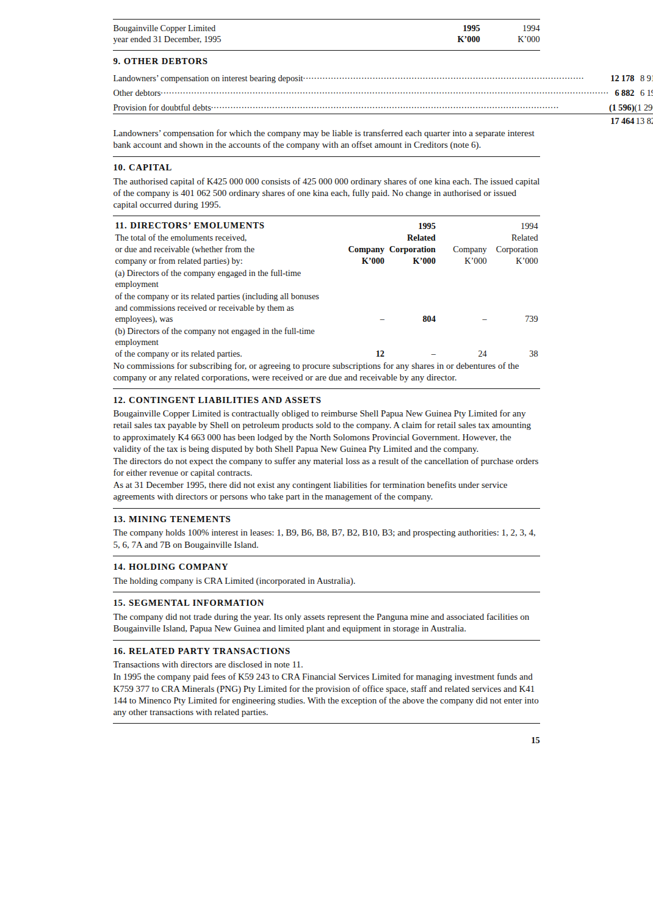| Bougainville Copper Limited | 1995 | 1994 |
| year ended 31 December, 1995 | K’000 | K’000 |
9. Other Debtors
| Landowners’ compensation on interest bearing deposit ..................................................................................................... | 12 178 | 8 919 |
| Other debtors ................................................................................................................................................................. | 6 882 | 6 195 |
| Provision for doubtful debts ............................................................................................................................. | (1 596) | (1 290) |
| | 17 464 | 13 824 |
Landowners’ compensation for which the company may be liable is transferred each quarter into a separate interest bank account and shown in the accounts of the company with an offset amount in Creditors (note 6).
10. Capital
The authorised capital of K425 000 000 consists of 425 000 000 ordinary shares of one kina each. The issued capital of the company is 401 062 500 ordinary shares of one kina each, fully paid. No change in authorised or issued capital occurred during 1995.
| 11. Directors’ Emoluments | 1995 | 1994 |
| The total of the emoluments received, | | Related | | Related |
| or due and receivable (whether from the | Company | Corporation | Company | Corporation |
| company or from related parties) by: | K’000 | K’000 | K’000 | K’000 |
| (a) Directors of the company engaged in the full-time employment | | | | |
| of the company or its related parties (including all bonuses | | | | |
| and commissions received or receivable by them as employees), was | – | 804 | – | 739 |
| (b) Directors of the company not engaged in the full-time employment | | | | |
| of the company or its related parties. | 12 | – | 24 | 38 |
No commissions for subscribing for, or agreeing to procure subscriptions for any shares in or debentures of the company or any related corporations, were received or are due and receivable by any director.
12. Contingent Liabilities and Assets
Bougainville Copper Limited is contractually obliged to reimburse Shell Papua New Guinea Pty Limited for any retail sales tax payable by Shell on petroleum products sold to the company. A claim for retail sales tax amounting to approximately K4 663 000 has been lodged by the North Solomons Provincial Government. However, the validity of the tax is being disputed by both Shell Papua New Guinea Pty Limited and the company.
The directors do not expect the company to suffer any material loss as a result of the cancellation of purchase orders for either revenue or capital contracts.
As at 31 December 1995, there did not exist any contingent liabilities for termination benefits under service agreements with directors or persons who take part in the management of the company.
13. Mining Tenements
The company holds 100% interest in leases: 1, B9, B6, B8, B7, B2, B10, B3; and prospecting authorities: 1, 2, 3, 4, 5, 6, 7A and 7B on Bougainville Island.
14. Holding Company
The holding company is CRA Limited (incorporated in Australia).
15. Segmental Information
The company did not trade during the year. Its only assets represent the Panguna mine and associated facilities on Bougainville Island, Papua New Guinea and limited plant and equipment in storage in Australia.
16. Related Party Transactions
Transactions with directors are disclosed in note 11.
In 1995 the company paid fees of K59 243 to CRA Financial Services Limited for managing investment funds and K759 377 to CRA Minerals (PNG) Pty Limited for the provision of office space, staff and related services and K41 144 to Minenco Pty Limited for engineering studies. With the exception of the above the company did not enter into any other transactions with related parties.
15